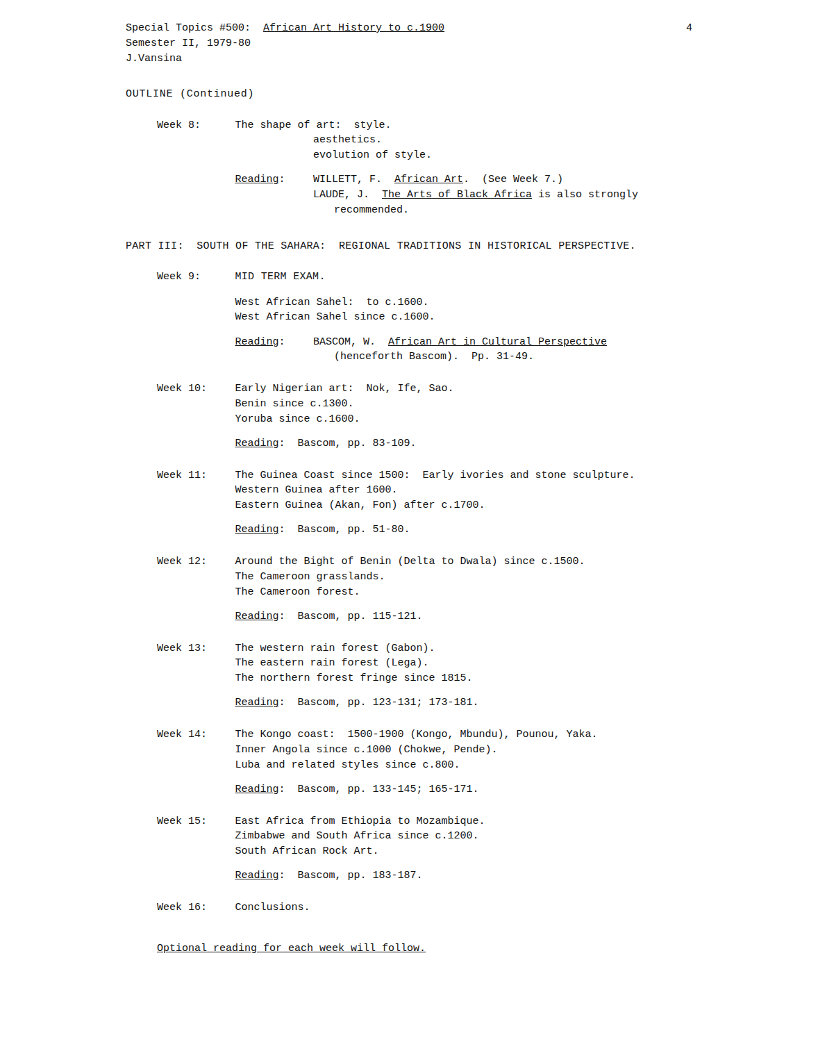4
Special Topics #500: African Art History to c.1900
Semester II, 1979-80
J.Vansina
OUTLINE (Continued)
Week 8:
The shape of art: style.
aesthetics.
evolution of style.
Reading: WILLETT, F. African Art. (See Week 7.)
LAUDE, J. The Arts of Black Africa is also strongly
recommended.
PART III: SOUTH OF THE SAHARA: REGIONAL TRADITIONS IN HISTORICAL PERSPECTIVE.
Week 9:
MID TERM EXAM.
West African Sahel: to c.1600.
West African Sahel since c.1600.
Reading: BASCOM, W. African Art in Cultural Perspective
(henceforth Bascom). Pp. 31-49.
Week 10:
Early Nigerian art: Nok, Ife, Sao.
Benin since c.1300.
Yoruba since c.1600.
Reading: Bascom, pp. 83-109.
Week 11:
The Guinea Coast since 1500: Early ivories and stone sculpture.
Western Guinea after 1600.
Eastern Guinea (Akan, Fon) after c.1700.
Reading: Bascom, pp. 51-80.
Week 12:
Around the Bight of Benin (Delta to Dwala) since c.1500.
The Cameroon grasslands.
The Cameroon forest.
Reading: Bascom, pp. 115-121.
Week 13:
The western rain forest (Gabon).
The eastern rain forest (Lega).
The northern forest fringe since 1815.
Reading: Bascom, pp. 123-131; 173-181.
Week 14:
The Kongo coast: 1500-1900 (Kongo, Mbundu), Pounou, Yaka.
Inner Angola since c.1000 (Chokwe, Pende).
Luba and related styles since c.800.
Reading: Bascom, pp. 133-145; 165-171.
Week 15:
East Africa from Ethiopia to Mozambique.
Zimbabwe and South Africa since c.1200.
South African Rock Art.
Reading: Bascom, pp. 183-187.
Week 16:
Conclusions.
Optional reading for each week will follow.